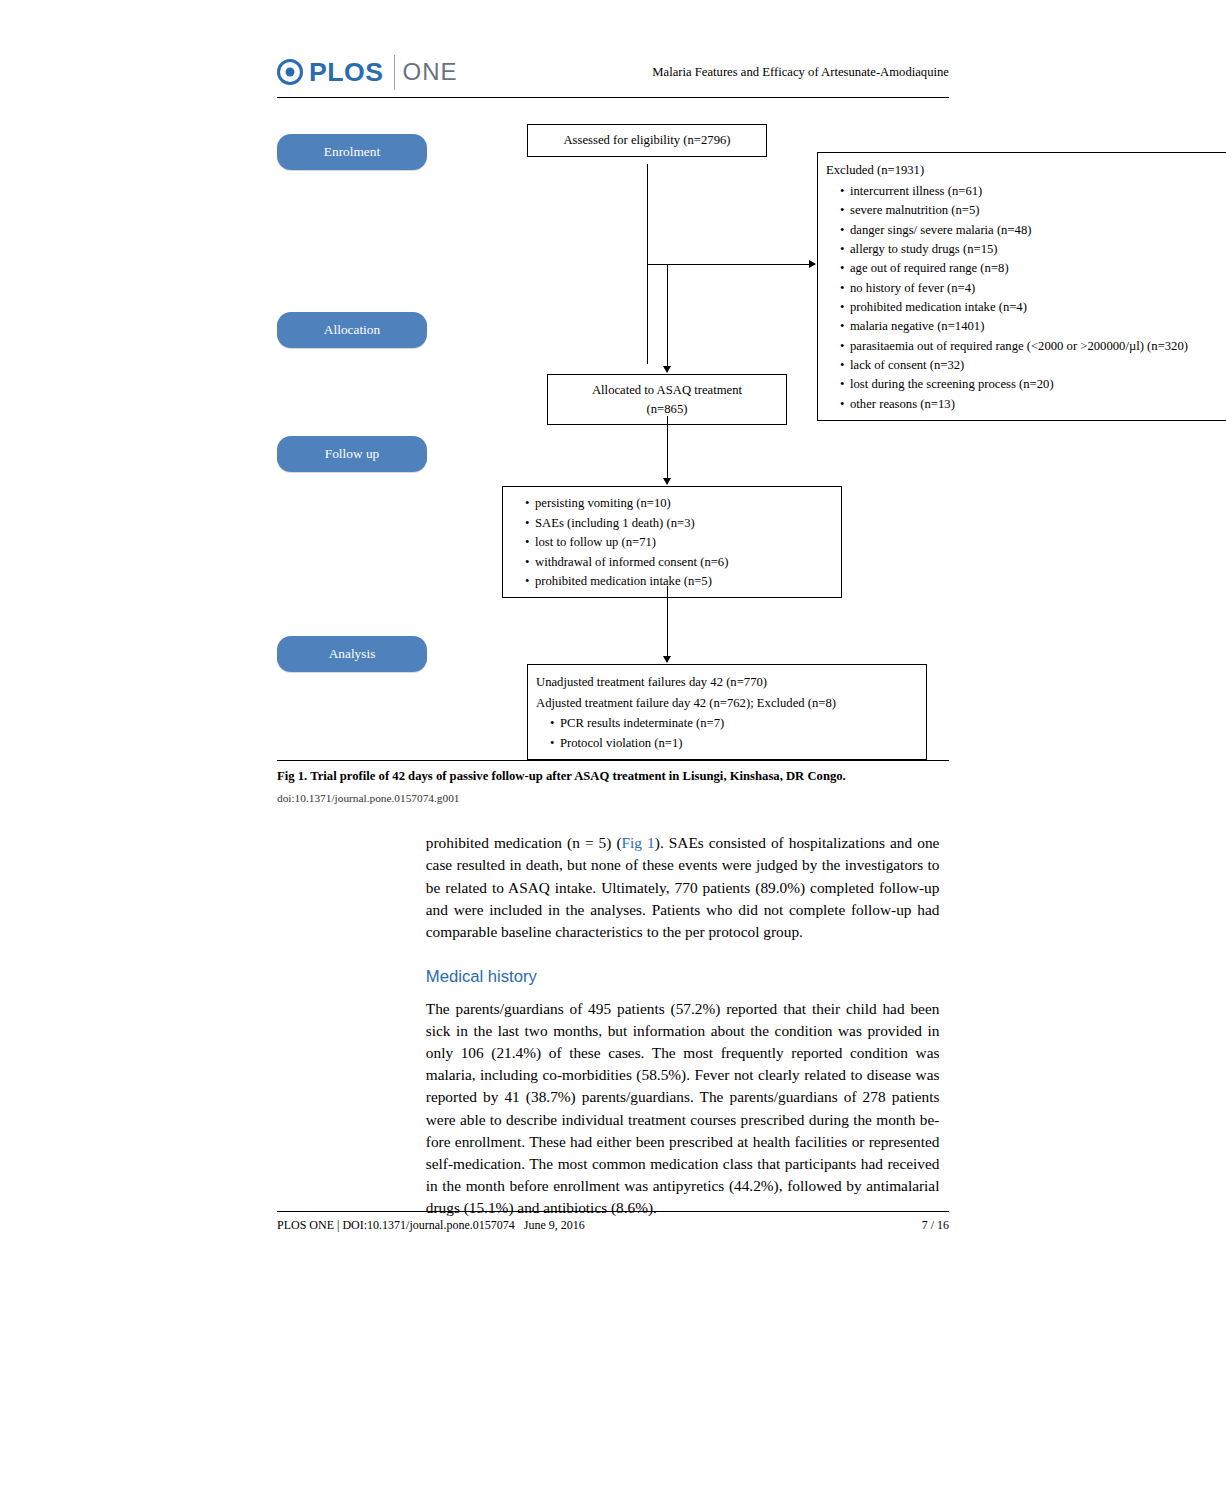PLOS ONE
Malaria Features and Efficacy of Artesunate-Amodiaquine
Enrolment
Allocation
Follow up
Analysis
Assessed for eligibility (n=2796)
Excluded (n=1931)
intercurrent illness (n=61)
severe malnutrition (n=5)
danger sings/ severe malaria (n=48)
allergy to study drugs (n=15)
age out of required range (n=8)
no history of fever (n=4)
prohibited medication intake (n=4)
malaria negative (n=1401)
parasitaemia out of required range (<2000 or >200000/µl) (n=320)
lack of consent (n=32)
lost during the screening process (n=20)
other reasons (n=13)
Allocated to ASAQ treatment
(n=865)
persisting vomiting (n=10)
SAEs (including 1 death) (n=3)
lost to follow up (n=71)
withdrawal of informed consent (n=6)
prohibited medication intake (n=5)
Unadjusted treatment failures day 42 (n=770)
Adjusted treatment failure day 42 (n=762); Excluded (n=8)
PCR results indeterminate (n=7)
Protocol violation (n=1)
Fig 1. Trial profile of 42 days of passive follow-up after ASAQ treatment in Lisungi, Kinshasa, DR Congo.
doi:10.1371/journal.pone.0157074.g001
prohibited medication (n = 5) (Fig 1). SAEs consisted of hospitalizations and one case resulted in death, but none of these events were judged by the investigators to be related to ASAQ intake. Ultimately, 770 patients (89.0%) completed follow-up and were included in the analyses. Patients who did not complete follow-up had comparable baseline characteristics to the per protocol group.
Medical history
The parents/guardians of 495 patients (57.2%) reported that their child had been sick in the last two months, but information about the condition was provided in only 106 (21.4%) of these cases. The most frequently reported condition was malaria, including co-morbidities (58.5%). Fever not clearly related to disease was reported by 41 (38.7%) parents/guardians. The parents/guardians of 278 patients were able to describe individual treatment courses prescribed during the month before enrollment. These had either been prescribed at health facilities or represented self-medication. The most common medication class that participants had received in the month before enrollment was antipyretics (44.2%), followed by antimalarial drugs (15.1%) and antibiotics (8.6%).
PLOS ONE | DOI:10.1371/journal.pone.0157074 June 9, 2016
7 / 16